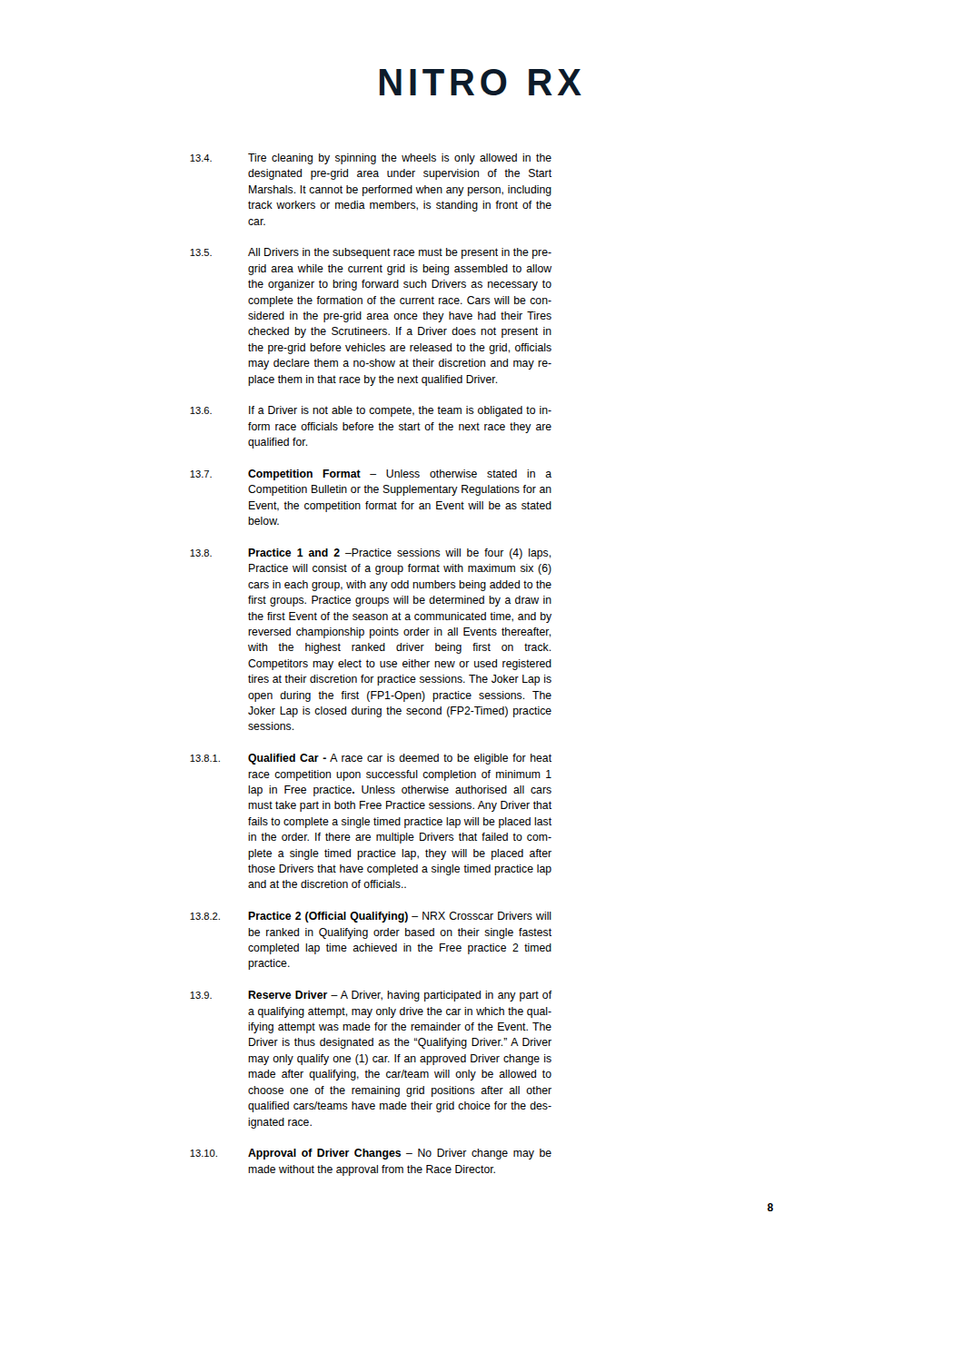NITRO RX
13.4.
Tire cleaning by spinning the wheels is only allowed in the designated pre-grid area under supervision of the Start Marshals. It cannot be performed when any person, including track workers or media members, is standing in front of the car.
13.5.
All Drivers in the subsequent race must be present in the pre-grid area while the current grid is being assembled to allow the organizer to bring forward such Drivers as necessary to complete the formation of the current race. Cars will be considered in the pre-grid area once they have had their Tires checked by the Scrutineers. If a Driver does not present in the pre-grid before vehicles are released to the grid, officials may declare them a no-show at their discretion and may replace them in that race by the next qualified Driver.
13.6.
If a Driver is not able to compete, the team is obligated to inform race officials before the start of the next race they are qualified for.
13.7.
Competition Format – Unless otherwise stated in a Competition Bulletin or the Supplementary Regulations for an Event, the competition format for an Event will be as stated below.
13.8.
Practice 1 and 2 –Practice sessions will be four (4) laps, Practice will consist of a group format with maximum six (6) cars in each group, with any odd numbers being added to the first groups. Practice groups will be determined by a draw in the first Event of the season at a communicated time, and by reversed championship points order in all Events thereafter, with the highest ranked driver being first on track. Competitors may elect to use either new or used registered tires at their discretion for practice sessions. The Joker Lap is open during the first (FP1-Open) practice sessions. The Joker Lap is closed during the second (FP2-Timed) practice sessions.
13.8.1.
Qualified Car - A race car is deemed to be eligible for heat race competition upon successful completion of minimum 1 lap in Free practice. Unless otherwise authorised all cars must take part in both Free Practice sessions. Any Driver that fails to complete a single timed practice lap will be placed last in the order. If there are multiple Drivers that failed to complete a single timed practice lap, they will be placed after those Drivers that have completed a single timed practice lap and at the discretion of officials..
13.8.2.
Practice 2 (Official Qualifying) – NRX Crosscar Drivers will be ranked in Qualifying order based on their single fastest completed lap time achieved in the Free practice 2 timed practice.
13.9.
Reserve Driver – A Driver, having participated in any part of a qualifying attempt, may only drive the car in which the qualifying attempt was made for the remainder of the Event. The Driver is thus designated as the “Qualifying Driver.” A Driver may only qualify one (1) car. If an approved Driver change is made after qualifying, the car/team will only be allowed to choose one of the remaining grid positions after all other qualified cars/teams have made their grid choice for the designated race.
13.10.
Approval of Driver Changes – No Driver change may be made without the approval from the Race Director.
8